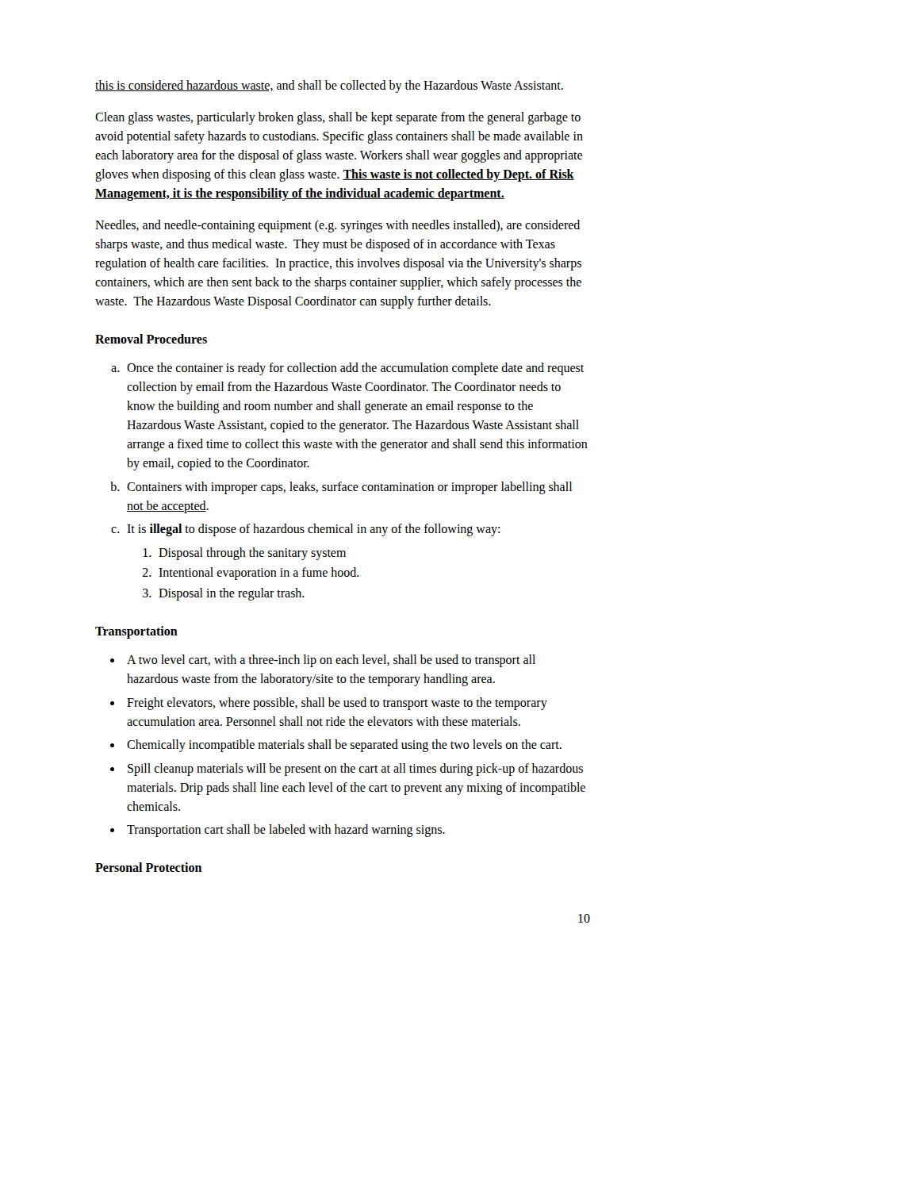this is considered hazardous waste, and shall be collected by the Hazardous Waste Assistant.
Clean glass wastes, particularly broken glass, shall be kept separate from the general garbage to avoid potential safety hazards to custodians. Specific glass containers shall be made available in each laboratory area for the disposal of glass waste. Workers shall wear goggles and appropriate gloves when disposing of this clean glass waste. This waste is not collected by Dept. of Risk Management, it is the responsibility of the individual academic department.
Needles, and needle-containing equipment (e.g. syringes with needles installed), are considered sharps waste, and thus medical waste. They must be disposed of in accordance with Texas regulation of health care facilities. In practice, this involves disposal via the University's sharps containers, which are then sent back to the sharps container supplier, which safely processes the waste. The Hazardous Waste Disposal Coordinator can supply further details.
Removal Procedures
Once the container is ready for collection add the accumulation complete date and request collection by email from the Hazardous Waste Coordinator. The Coordinator needs to know the building and room number and shall generate an email response to the Hazardous Waste Assistant, copied to the generator. The Hazardous Waste Assistant shall arrange a fixed time to collect this waste with the generator and shall send this information by email, copied to the Coordinator.
Containers with improper caps, leaks, surface contamination or improper labelling shall not be accepted.
It is illegal to dispose of hazardous chemical in any of the following way:
Disposal through the sanitary system
Intentional evaporation in a fume hood.
Disposal in the regular trash.
Transportation
A two level cart, with a three-inch lip on each level, shall be used to transport all hazardous waste from the laboratory/site to the temporary handling area.
Freight elevators, where possible, shall be used to transport waste to the temporary accumulation area. Personnel shall not ride the elevators with these materials.
Chemically incompatible materials shall be separated using the two levels on the cart.
Spill cleanup materials will be present on the cart at all times during pick-up of hazardous materials. Drip pads shall line each level of the cart to prevent any mixing of incompatible chemicals.
Transportation cart shall be labeled with hazard warning signs.
Personal Protection
10